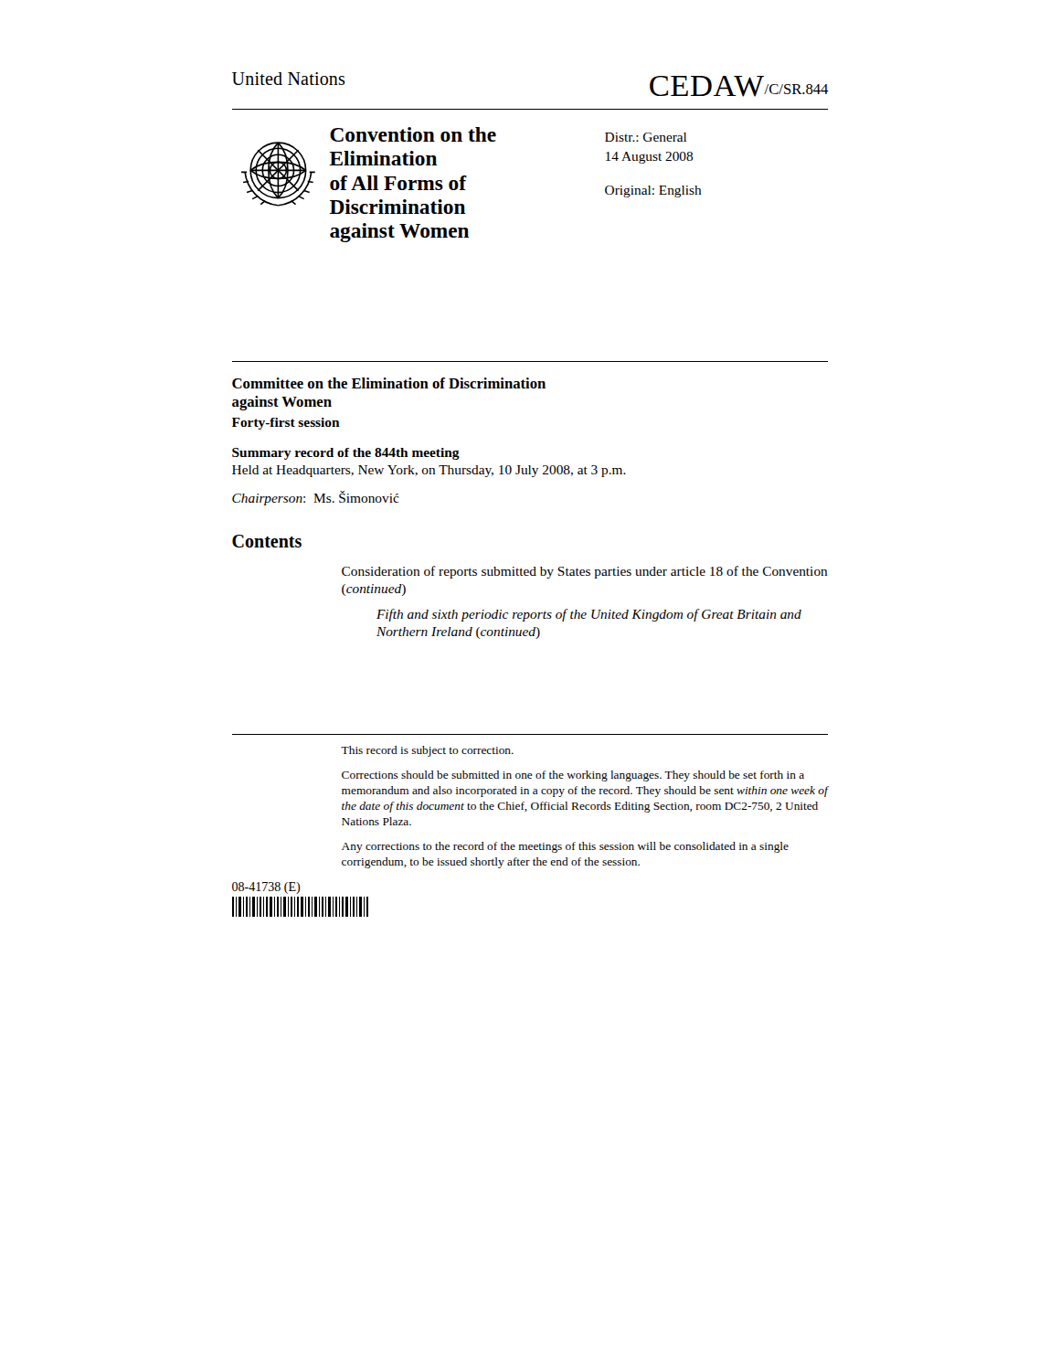United Nations
CEDAW/C/SR.844
Convention on the Elimination
of All Forms of Discrimination
against Women
Distr.: General
14 August 2008
Original: English
Committee on the Elimination of Discrimination
against Women
Forty-first session
Summary record of the 844th meeting
Held at Headquarters, New York, on Thursday, 10 July 2008, at 3 p.m.
Chairperson: Ms. Šimonović
Contents
Consideration of reports submitted by States parties under article 18 of the Convention (continued)
Fifth and sixth periodic reports of the United Kingdom of Great Britain and Northern Ireland (continued)
This record is subject to correction.
Corrections should be submitted in one of the working languages. They should be set forth in a memorandum and also incorporated in a copy of the record. They should be sent within one week of the date of this document to the Chief, Official Records Editing Section, room DC2-750, 2 United Nations Plaza.
Any corrections to the record of the meetings of this session will be consolidated in a single corrigendum, to be issued shortly after the end of the session.
08-41738 (E)